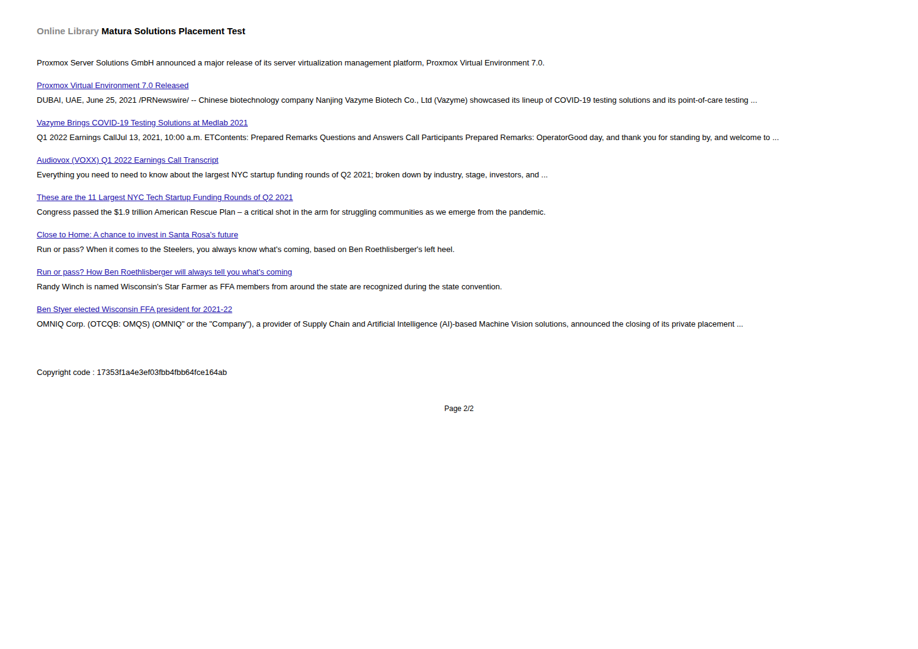Online Library Matura Solutions Placement Test
Proxmox Server Solutions GmbH announced a major release of its server virtualization management platform, Proxmox Virtual Environment 7.0.
Proxmox Virtual Environment 7.0 Released
DUBAI, UAE, June 25, 2021 /PRNewswire/ -- Chinese biotechnology company Nanjing Vazyme Biotech Co., Ltd (Vazyme) showcased its lineup of COVID-19 testing solutions and its point-of-care testing ...
Vazyme Brings COVID-19 Testing Solutions at Medlab 2021
Q1 2022 Earnings CallJul 13, 2021, 10:00 a.m. ETContents: Prepared Remarks Questions and Answers Call Participants Prepared Remarks: OperatorGood day, and thank you for standing by, and welcome to ...
Audiovox (VOXX) Q1 2022 Earnings Call Transcript
Everything you need to need to know about the largest NYC startup funding rounds of Q2 2021; broken down by industry, stage, investors, and ...
These are the 11 Largest NYC Tech Startup Funding Rounds of Q2 2021
Congress passed the $1.9 trillion American Rescue Plan – a critical shot in the arm for struggling communities as we emerge from the pandemic.
Close to Home: A chance to invest in Santa Rosa's future
Run or pass? When it comes to the Steelers, you always know what's coming, based on Ben Roethlisberger's left heel.
Run or pass? How Ben Roethlisberger will always tell you what's coming
Randy Winch is named Wisconsin's Star Farmer as FFA members from around the state are recognized during the state convention.
Ben Styer elected Wisconsin FFA president for 2021-22
OMNIQ Corp. (OTCQB: OMQS) (OMNIQ" or the "Company"), a provider of Supply Chain and Artificial Intelligence (AI)-based Machine Vision solutions, announced the closing of its private placement ...
Copyright code : 17353f1a4e3ef03fbb4fbb64fce164ab
Page 2/2